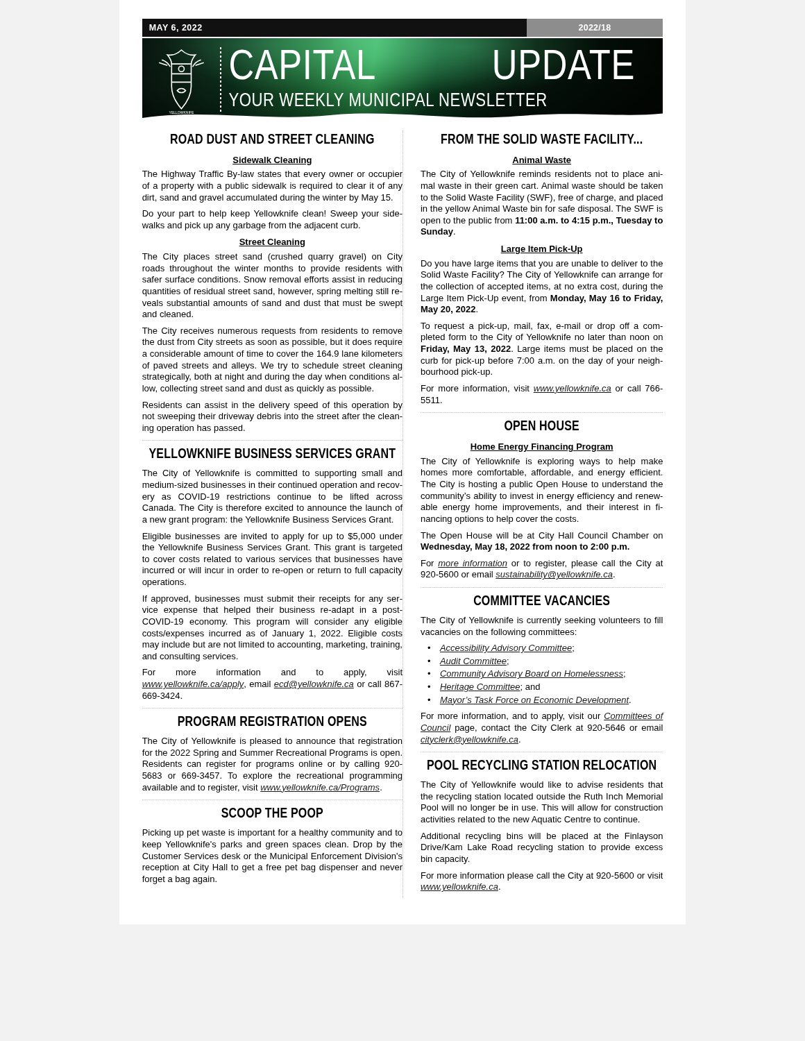MAY 6, 2022
2022/18
YELLOWKNIFE
CAPITAL UPDATE
YOUR WEEKLY MUNICIPAL NEWSLETTER
Road Dust and Street Cleaning
Sidewalk Cleaning
The Highway Traffic By-law states that every owner or occupier of a property with a public sidewalk is required to clear it of any dirt, sand and gravel accumulated during the winter by May 15.
Do your part to help keep Yellowknife clean! Sweep your sidewalks and pick up any garbage from the adjacent curb.
Street Cleaning
The City places street sand (crushed quarry gravel) on City roads throughout the winter months to provide residents with safer surface conditions. Snow removal efforts assist in reducing quantities of residual street sand, however, spring melting still reveals substantial amounts of sand and dust that must be swept and cleaned.
The City receives numerous requests from residents to remove the dust from City streets as soon as possible, but it does require a considerable amount of time to cover the 164.9 lane kilometers of paved streets and alleys. We try to schedule street cleaning strategically, both at night and during the day when conditions allow, collecting street sand and dust as quickly as possible.
Residents can assist in the delivery speed of this operation by not sweeping their driveway debris into the street after the cleaning operation has passed.
Yellowknife Business Services Grant
The City of Yellowknife is committed to supporting small and medium-sized businesses in their continued operation and recovery as COVID-19 restrictions continue to be lifted across Canada. The City is therefore excited to announce the launch of a new grant program: the Yellowknife Business Services Grant.
Eligible businesses are invited to apply for up to $5,000 under the Yellowknife Business Services Grant. This grant is targeted to cover costs related to various services that businesses have incurred or will incur in order to re-open or return to full capacity operations.
If approved, businesses must submit their receipts for any service expense that helped their business re-adapt in a post-COVID-19 economy. This program will consider any eligible costs/expenses incurred as of January 1, 2022. Eligible costs may include but are not limited to accounting, marketing, training, and consulting services.
For more information and to apply, visit www.yellowknife.ca/apply, email ecd@yellowknife.ca or call 867-669-3424.
Program Registration Opens
The City of Yellowknife is pleased to announce that registration for the 2022 Spring and Summer Recreational Programs is open. Residents can register for programs online or by calling 920-5683 or 669-3457. To explore the recreational programming available and to register, visit www.yellowknife.ca/Programs.
Scoop the Poop
Picking up pet waste is important for a healthy community and to keep Yellowknife's parks and green spaces clean. Drop by the Customer Services desk or the Municipal Enforcement Division's reception at City Hall to get a free pet bag dispenser and never forget a bag again.
From the Solid Waste Facility...
Animal Waste
The City of Yellowknife reminds residents not to place animal waste in their green cart. Animal waste should be taken to the Solid Waste Facility (SWF), free of charge, and placed in the yellow Animal Waste bin for safe disposal. The SWF is open to the public from 11:00 a.m. to 4:15 p.m., Tuesday to Sunday.
Large Item Pick-Up
Do you have large items that you are unable to deliver to the Solid Waste Facility? The City of Yellowknife can arrange for the collection of accepted items, at no extra cost, during the Large Item Pick-Up event, from Monday, May 16 to Friday, May 20, 2022.
To request a pick-up, mail, fax, e-mail or drop off a completed form to the City of Yellowknife no later than noon on Friday, May 13, 2022. Large items must be placed on the curb for pick-up before 7:00 a.m. on the day of your neighbourhood pick-up.
For more information, visit www.yellowknife.ca or call 766-5511.
Open House
Home Energy Financing Program
The City of Yellowknife is exploring ways to help make homes more comfortable, affordable, and energy efficient. The City is hosting a public Open House to understand the community’s ability to invest in energy efficiency and renewable energy home improvements, and their interest in financing options to help cover the costs.
The Open House will be at City Hall Council Chamber on Wednesday, May 18, 2022 from noon to 2:00 p.m.
For more information or to register, please call the City at 920-5600 or email sustainability@yellowknife.ca.
Committee Vacancies
The City of Yellowknife is currently seeking volunteers to fill vacancies on the following committees:
Accessibility Advisory Committee;
Audit Committee;
Community Advisory Board on Homelessness;
Heritage Committee; and
Mayor’s Task Force on Economic Development.
For more information, and to apply, visit our Committees of Council page, contact the City Clerk at 920-5646 or email cityclerk@yellowknife.ca.
Pool Recycling Station Relocation
The City of Yellowknife would like to advise residents that the recycling station located outside the Ruth Inch Memorial Pool will no longer be in use. This will allow for construction activities related to the new Aquatic Centre to continue.
Additional recycling bins will be placed at the Finlayson Drive/Kam Lake Road recycling station to provide excess bin capacity.
For more information please call the City at 920-5600 or visit www.yellowknife.ca.